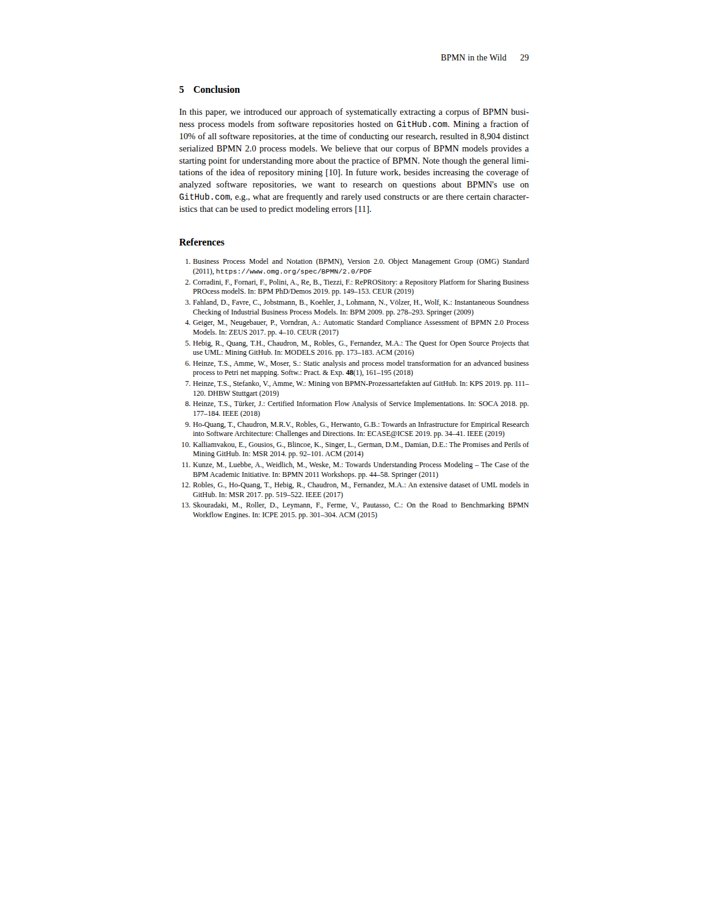BPMN in the Wild29
5 Conclusion
In this paper, we introduced our approach of systematically extracting a corpus of BPMN business process models from software repositories hosted on GitHub.com. Mining a fraction of 10% of all software repositories, at the time of conducting our research, resulted in 8,904 distinct serialized BPMN 2.0 process models. We believe that our corpus of BPMN models provides a starting point for understanding more about the practice of BPMN. Note though the general limitations of the idea of repository mining [10]. In future work, besides increasing the coverage of analyzed software repositories, we want to research on questions about BPMN's use on GitHub.com, e.g., what are frequently and rarely used constructs or are there certain characteristics that can be used to predict modeling errors [11].
References
Business Process Model and Notation (BPMN), Version 2.0. Object Management Group (OMG) Standard (2011), https://www.omg.org/spec/BPMN/2.0/PDF
Corradini, F., Fornari, F., Polini, A., Re, B., Tiezzi, F.: RePROSitory: a Repository Platform for Sharing Business PROcess modelS. In: BPM PhD/Demos 2019. pp. 149–153. CEUR (2019)
Fahland, D., Favre, C., Jobstmann, B., Koehler, J., Lohmann, N., Völzer, H., Wolf, K.: Instantaneous Soundness Checking of Industrial Business Process Models. In: BPM 2009. pp. 278–293. Springer (2009)
Geiger, M., Neugebauer, P., Vorndran, A.: Automatic Standard Compliance Assessment of BPMN 2.0 Process Models. In: ZEUS 2017. pp. 4–10. CEUR (2017)
Hebig, R., Quang, T.H., Chaudron, M., Robles, G., Fernandez, M.A.: The Quest for Open Source Projects that use UML: Mining GitHub. In: MODELS 2016. pp. 173–183. ACM (2016)
Heinze, T.S., Amme, W., Moser, S.: Static analysis and process model transformation for an advanced business process to Petri net mapping. Softw.: Pract. & Exp. 48(1), 161–195 (2018)
Heinze, T.S., Stefanko, V., Amme, W.: Mining von BPMN-Prozessartefakten auf GitHub. In: KPS 2019. pp. 111–120. DHBW Stuttgart (2019)
Heinze, T.S., Türker, J.: Certified Information Flow Analysis of Service Implementations. In: SOCA 2018. pp. 177–184. IEEE (2018)
Ho-Quang, T., Chaudron, M.R.V., Robles, G., Herwanto, G.B.: Towards an Infrastructure for Empirical Research into Software Architecture: Challenges and Directions. In: ECASE@ICSE 2019. pp. 34–41. IEEE (2019)
Kalliamvakou, E., Gousios, G., Blincoe, K., Singer, L., German, D.M., Damian, D.E.: The Promises and Perils of Mining GitHub. In: MSR 2014. pp. 92–101. ACM (2014)
Kunze, M., Luebbe, A., Weidlich, M., Weske, M.: Towards Understanding Process Modeling – The Case of the BPM Academic Initiative. In: BPMN 2011 Workshops. pp. 44–58. Springer (2011)
Robles, G., Ho-Quang, T., Hebig, R., Chaudron, M., Fernandez, M.A.: An extensive dataset of UML models in GitHub. In: MSR 2017. pp. 519–522. IEEE (2017)
Skouradaki, M., Roller, D., Leymann, F., Ferme, V., Pautasso, C.: On the Road to Benchmarking BPMN Workflow Engines. In: ICPE 2015. pp. 301–304. ACM (2015)